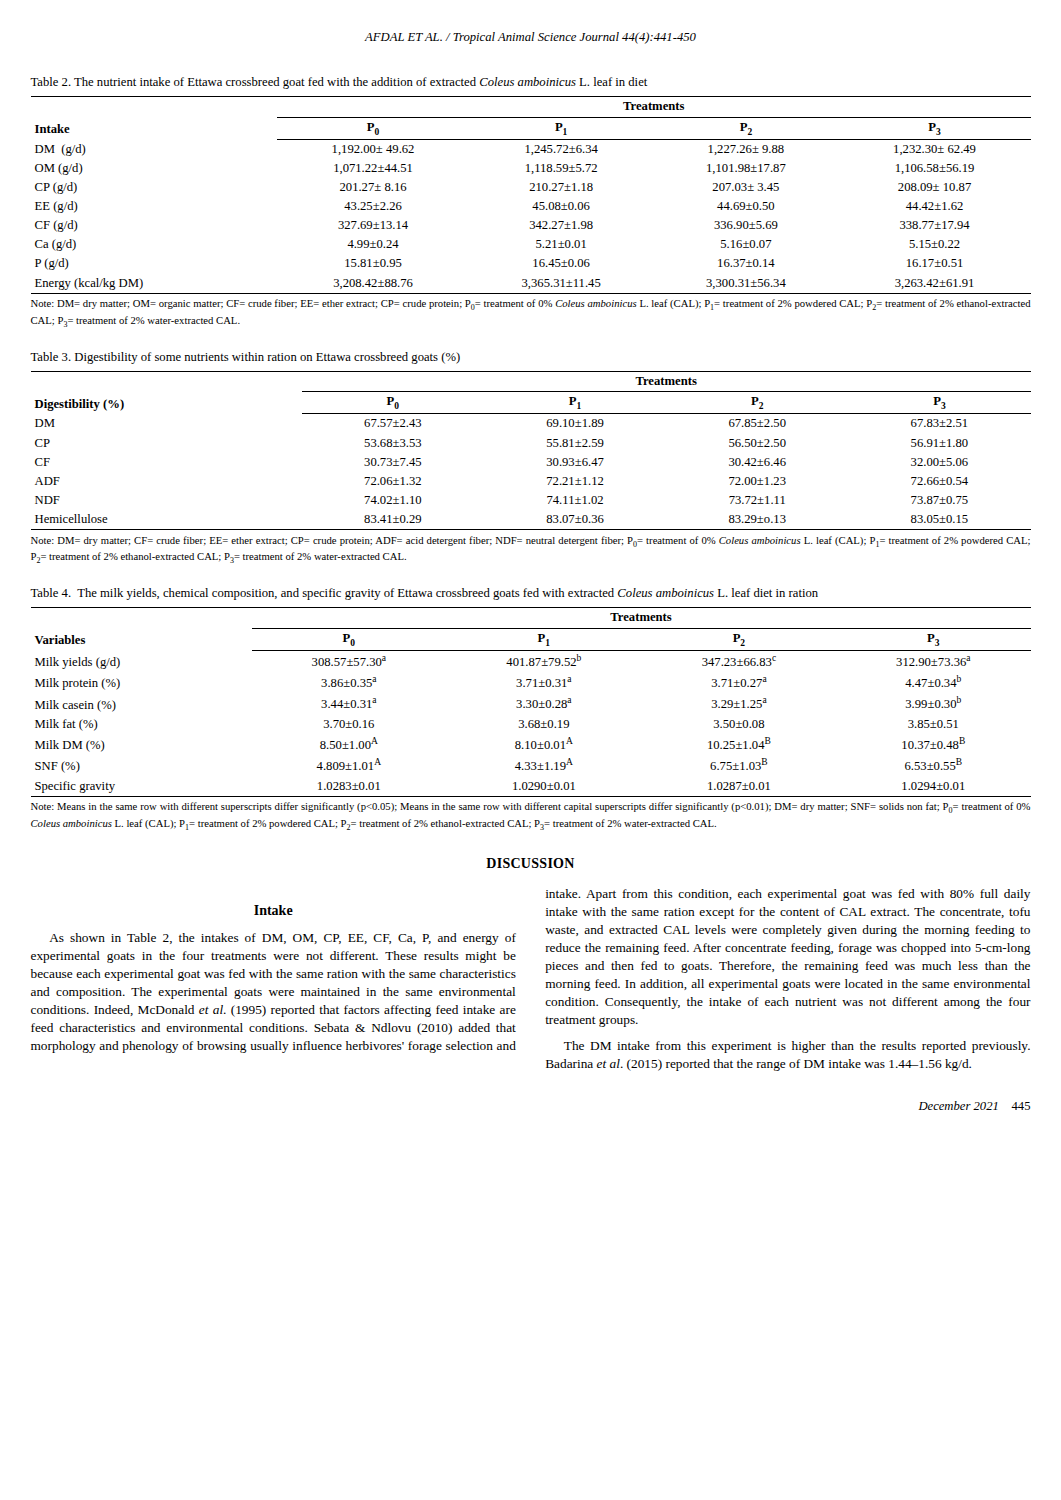AFDAL ET AL. / Tropical Animal Science Journal 44(4):441-450
Table 2. The nutrient intake of Ettawa crossbreed goat fed with the addition of extracted Coleus amboinicus L. leaf in diet
| Intake | Treatments |
| --- | --- |
| P 0 | P 1 | P 2 | P 3 |
| DM (g/d) | 1,192.00± 49.62 | 1,245.72±6.34 | 1,227.26± 9.88 | 1,232.30± 62.49 |
| OM (g/d) | 1,071.22±44.51 | 1,118.59±5.72 | 1,101.98±17.87 | 1,106.58±56.19 |
| CP (g/d) | 201.27± 8.16 | 210.27±1.18 | 207.03± 3.45 | 208.09± 10.87 |
| EE (g/d) | 43.25±2.26 | 45.08±0.06 | 44.69±0.50 | 44.42±1.62 |
| CF (g/d) | 327.69±13.14 | 342.27±1.98 | 336.90±5.69 | 338.77±17.94 |
| Ca (g/d) | 4.99±0.24 | 5.21±0.01 | 5.16±0.07 | 5.15±0.22 |
| P (g/d) | 15.81±0.95 | 16.45±0.06 | 16.37±0.14 | 16.17±0.51 |
| Energy (kcal/kg DM) | 3,208.42±88.76 | 3,365.31±11.45 | 3,300.31±56.34 | 3,263.42±61.91 |
Note: DM= dry matter; OM= organic matter; CF= crude fiber; EE= ether extract; CP= crude protein; P0= treatment of 0% Coleus amboinicus L. leaf (CAL); P1= treatment of 2% powdered CAL; P2= treatment of 2% ethanol-extracted CAL; P3= treatment of 2% water-extracted CAL.
Table 3. Digestibility of some nutrients within ration on Ettawa crossbreed goats (%)
| Digestibility (%) | Treatments |
| --- | --- |
| P 0 | P 1 | P 2 | P 3 |
| DM | 67.57±2.43 | 69.10±1.89 | 67.85±2.50 | 67.83±2.51 |
| CP | 53.68±3.53 | 55.81±2.59 | 56.50±2.50 | 56.91±1.80 |
| CF | 30.73±7.45 | 30.93±6.47 | 30.42±6.46 | 32.00±5.06 |
| ADF | 72.06±1.32 | 72.21±1.12 | 72.00±1.23 | 72.66±0.54 |
| NDF | 74.02±1.10 | 74.11±1.02 | 73.72±1.11 | 73.87±0.75 |
| Hemicellulose | 83.41±0.29 | 83.07±0.36 | 83.29±o.13 | 83.05±0.15 |
Note: DM= dry matter; CF= crude fiber; EE= ether extract; CP= crude protein; ADF= acid detergent fiber; NDF= neutral detergent fiber; P0= treatment of 0% Coleus amboinicus L. leaf (CAL); P1= treatment of 2% powdered CAL; P2= treatment of 2% ethanol-extracted CAL; P3= treatment of 2% water-extracted CAL.
Table 4. The milk yields, chemical composition, and specific gravity of Ettawa crossbreed goats fed with extracted Coleus amboinicus L. leaf diet in ration
| Variables | Treatments |
| --- | --- |
| P 0 | P 1 | P 2 | P 3 |
| Milk yields (g/d) | 308.57±57.30 a | 401.87±79.52 b | 347.23±66.83 c | 312.90±73.36 a |
| Milk protein (%) | 3.86±0.35 a | 3.71±0.31 a | 3.71±0.27 a | 4.47±0.34 b |
| Milk casein (%) | 3.44±0.31 a | 3.30±0.28 a | 3.29±1.25 a | 3.99±0.30 b |
| Milk fat (%) | 3.70±0.16 | 3.68±0.19 | 3.50±0.08 | 3.85±0.51 |
| Milk DM (%) | 8.50±1.00 A | 8.10±0.01 A | 10.25±1.04 B | 10.37±0.48 B |
| SNF (%) | 4.809±1.01 A | 4.33±1.19 A | 6.75±1.03 B | 6.53±0.55 B |
| Specific gravity | 1.0283±0.01 | 1.0290±0.01 | 1.0287±0.01 | 1.0294±0.01 |
Note: Means in the same row with different superscripts differ significantly (p<0.05); Means in the same row with different capital superscripts differ significantly (p<0.01); DM= dry matter; SNF= solids non fat; P0= treatment of 0% Coleus amboinicus L. leaf (CAL); P1= treatment of 2% powdered CAL; P2= treatment of 2% ethanol-extracted CAL; P3= treatment of 2% water-extracted CAL.
DISCUSSION
Intake
As shown in Table 2, the intakes of DM, OM, CP, EE, CF, Ca, P, and energy of experimental goats in the four treatments were not different. These results might be because each experimental goat was fed with the same ration with the same characteristics and composition. The experimental goats were maintained in the same environmental conditions. Indeed, McDonald et al. (1995) reported that factors affecting feed intake are feed characteristics and environmental conditions. Sebata & Ndlovu (2010) added that morphology and phenology of browsing usually influence herbivores' forage selection and intake. Apart from this condition, each experimental goat was fed with 80% full daily intake with the same ration except for the content of CAL extract. The concentrate, tofu waste, and extracted CAL levels were completely given during the morning feeding to reduce the remaining feed. After concentrate feeding, forage was chopped into 5-cm-long pieces and then fed to goats. Therefore, the remaining feed was much less than the morning feed. In addition, all experimental goats were located in the same environmental condition. Consequently, the intake of each nutrient was not different among the four treatment groups.
The DM intake from this experiment is higher than the results reported previously. Badarina et al. (2015) reported that the range of DM intake was 1.44–1.56 kg/d.
December 2021 445